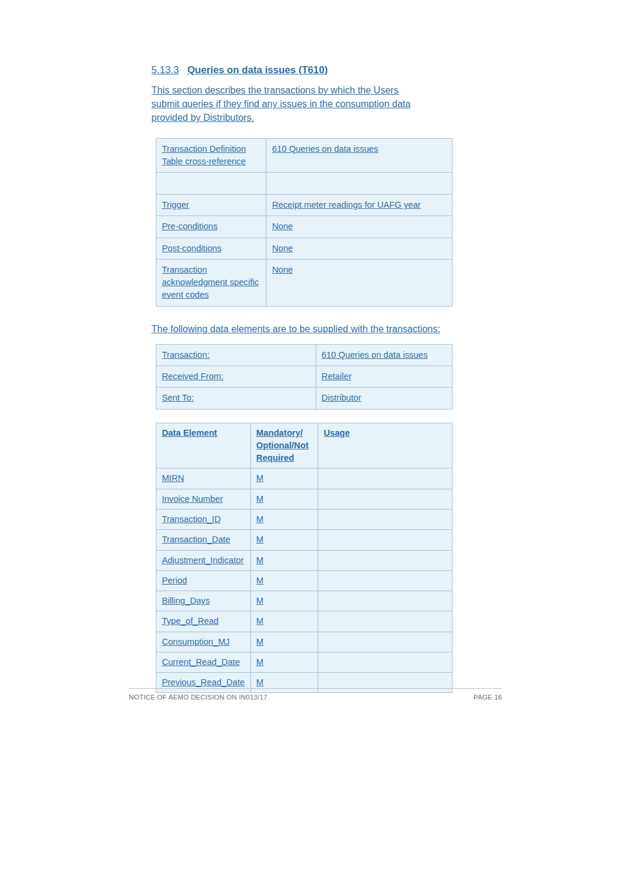5.13.3 Queries on data issues (T610)
This section describes the transactions by which the Users submit queries if they find any issues in the consumption data provided by Distributors.
| Transaction Definition Table cross-reference | 610 Queries on data issues |
| Trigger | Receipt meter readings for UAFG year |
| Pre-conditions | None |
| Post-conditions | None |
| Transaction acknowledgment specific event codes | None |
The following data elements are to be supplied with the transactions:
| Transaction: | 610 Queries on data issues |
| Received From: | Retailer |
| Sent To: | Distributor |
| Data Element | Mandatory/ Optional/Not Required | Usage |
| --- | --- | --- |
| MIRN | M | |
| Invoice Number | M | |
| Transaction_ID | M | |
| Transaction_Date | M | |
| Adjustment_Indicator | M | |
| Period | M | |
| Billing_Days | M | |
| Type_of_Read | M | |
| Consumption_MJ | M | |
| Current_Read_Date | M | |
| Previous_Read_Date | M | |
NOTICE OF AEMO DECISION ON IN013/17 PAGE 16